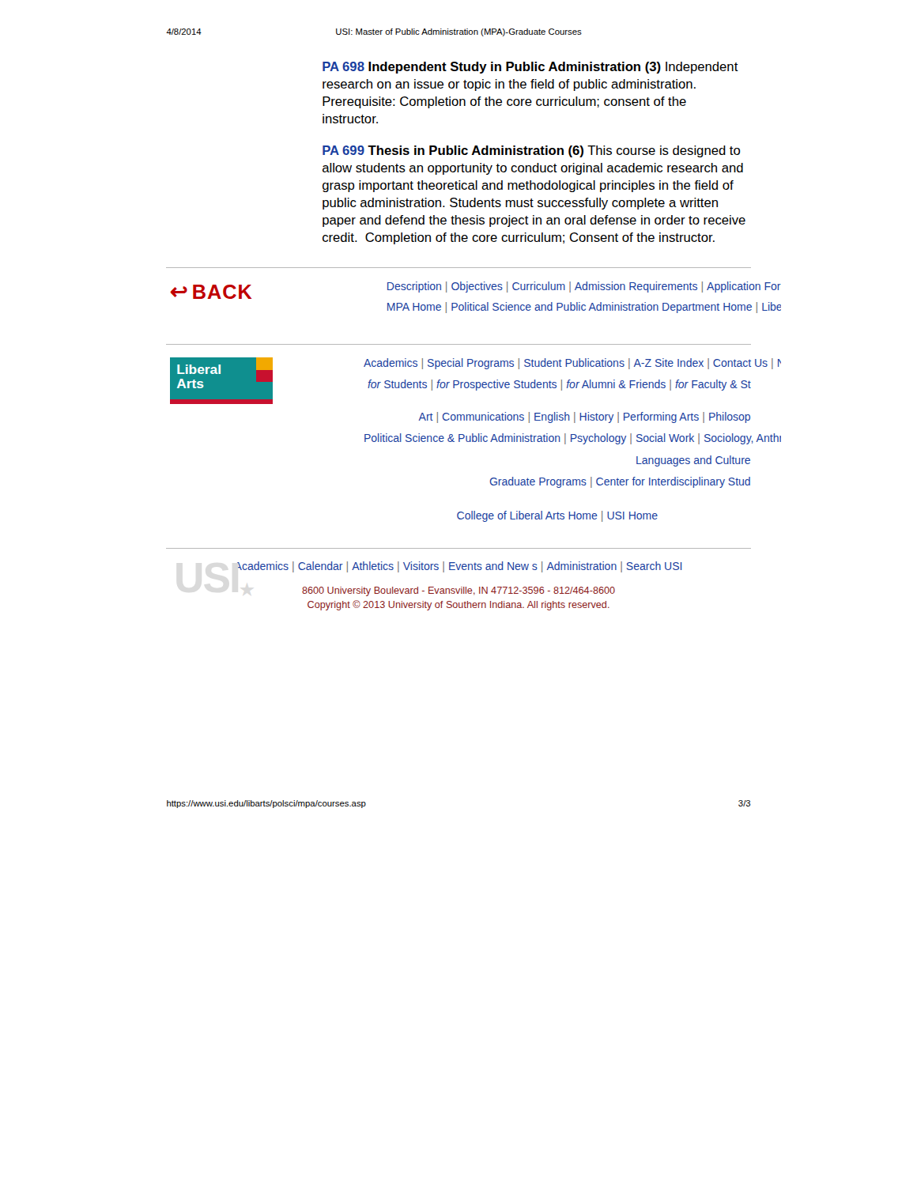4/8/2014 USI: Master of Public Administration (MPA)-Graduate Courses
PA 698 Independent Study in Public Administration (3) Independent research on an issue or topic in the field of public administration. Prerequisite: Completion of the core curriculum; consent of the instructor.
PA 699 Thesis in Public Administration (6) This course is designed to allow students an opportunity to conduct original academic research and grasp important theoretical and methodological principles in the field of public administration. Students must successfully complete a written paper and defend the thesis project in an oral defense in order to receive credit. Completion of the core curriculum; Consent of the instructor.
↩ BACK
Description|Objectives|Curriculum|Admission Requirements|Application Forms|Contact
MPA Home|Political Science and Public Administration Department Home|Liberal Arts Home|USI Ho
Liberal
Arts
Academics|Special Programs|Student Publications|A-Z Site Index|Contact Us|New s|LA Events Calend
for Students|for Prospective Students|for Alumni & Friends|for Faculty & St
Art|Communications|English|History|Performing Arts|Philosop
Political Science & Public Administration|Psychology|Social Work|Sociology, Anthropology, & Criminal Justice Studies|Wo
Languages and Culture
Graduate Programs|Center for Interdisciplinary Stud
College of Liberal Arts Home|USI Home
USI★
Academics|Calendar|Athletics|Visitors|Events and New s|Administration|Search USI
8600 University Boulevard - Evansville, IN 47712-3596 - 812/464-8600
Copyright © 2013 University of Southern Indiana. All rights reserved.
https://www.usi.edu/libarts/polsci/mpa/courses.asp 3/3